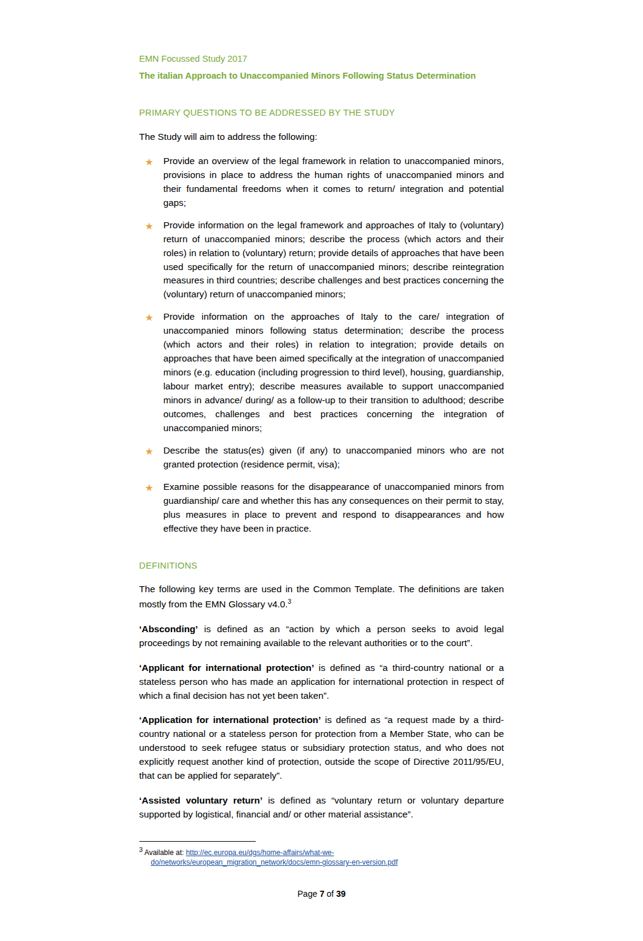EMN Focussed Study 2017
The italian Approach to Unaccompanied Minors Following Status Determination
PRIMARY QUESTIONS TO BE ADDRESSED BY THE STUDY
The Study will aim to address the following:
Provide an overview of the legal framework in relation to unaccompanied minors, provisions in place to address the human rights of unaccompanied minors and their fundamental freedoms when it comes to return/ integration and potential gaps;
Provide information on the legal framework and approaches of Italy to (voluntary) return of unaccompanied minors; describe the process (which actors and their roles) in relation to (voluntary) return; provide details of approaches that have been used specifically for the return of unaccompanied minors; describe reintegration measures in third countries; describe challenges and best practices concerning the (voluntary) return of unaccompanied minors;
Provide information on the approaches of Italy to the care/ integration of unaccompanied minors following status determination; describe the process (which actors and their roles) in relation to integration; provide details on approaches that have been aimed specifically at the integration of unaccompanied minors (e.g. education (including progression to third level), housing, guardianship, labour market entry); describe measures available to support unaccompanied minors in advance/ during/ as a follow-up to their transition to adulthood; describe outcomes, challenges and best practices concerning the integration of unaccompanied minors;
Describe the status(es) given (if any) to unaccompanied minors who are not granted protection (residence permit, visa);
Examine possible reasons for the disappearance of unaccompanied minors from guardianship/ care and whether this has any consequences on their permit to stay, plus measures in place to prevent and respond to disappearances and how effective they have been in practice.
DEFINITIONS
The following key terms are used in the Common Template. The definitions are taken mostly from the EMN Glossary v4.0.3
‘Absconding’ is defined as an “action by which a person seeks to avoid legal proceedings by not remaining available to the relevant authorities or to the court”.
‘Applicant for international protection’ is defined as “a third-country national or a stateless person who has made an application for international protection in respect of which a final decision has not yet been taken”.
‘Application for international protection’ is defined as “a request made by a third-country national or a stateless person for protection from a Member State, who can be understood to seek refugee status or subsidiary protection status, and who does not explicitly request another kind of protection, outside the scope of Directive 2011/95/EU, that can be applied for separately”.
‘Assisted voluntary return’ is defined as “voluntary return or voluntary departure supported by logistical, financial and/ or other material assistance”.
3 Available at: http://ec.europa.eu/dgs/home-affairs/what-we-do/networks/european_migration_network/docs/emn-glossary-en-version.pdf
Page 7 of 39